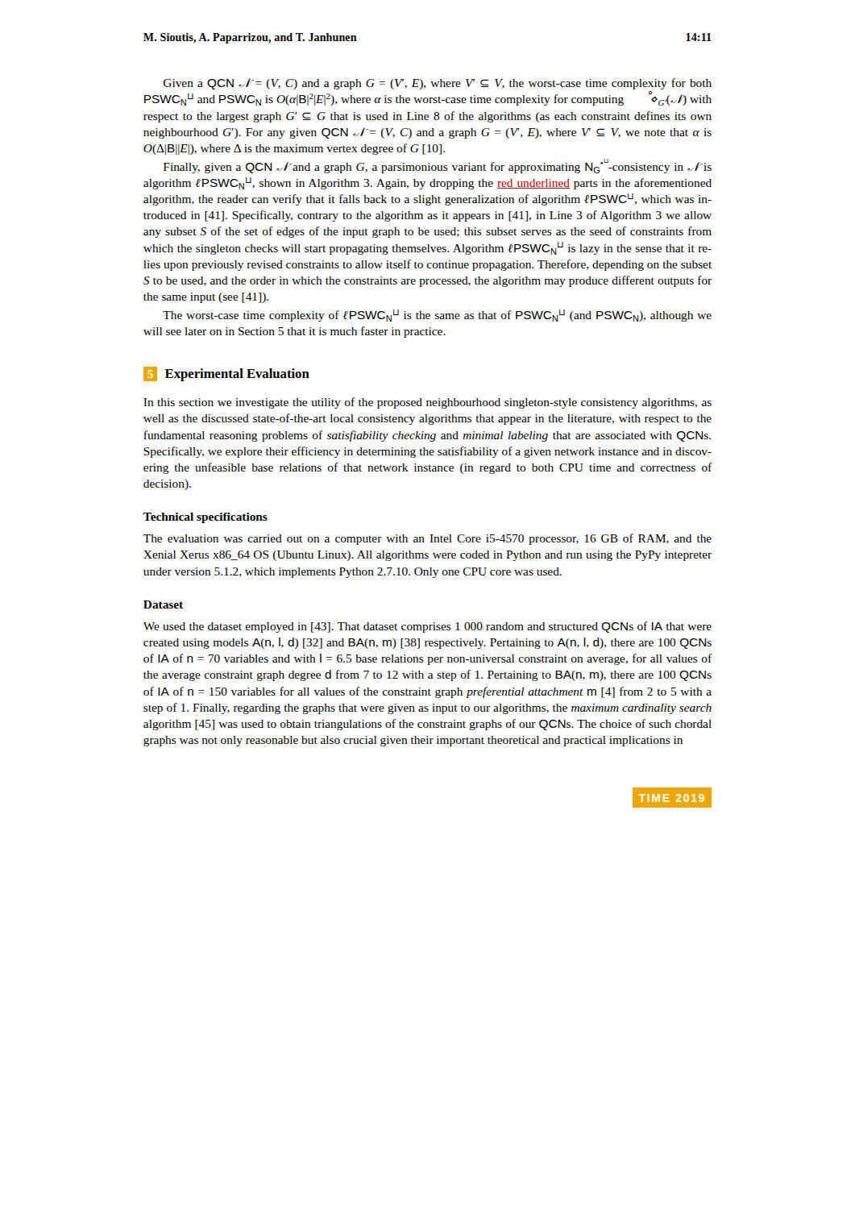M. Sioutis, A. Paparrizou, and T. Janhunen 14:11
Given a QCN 𝒩 = (V, C) and a graph G = (V′, E), where V′ ⊆ V, the worst-case time complexity for both PSWCN⊔ and PSWCN is O(α|B|2|E|2), where α is the worst-case time complexity for computing ⋄G′(𝒩) with respect to the largest graph G′ ⊆ G that is used in Line 8 of the algorithms (as each constraint defines its own neighbourhood G′). For any given QCN 𝒩 = (V, C) and a graph G = (V′, E), where V′ ⊆ V, we note that α is O(Δ|B||E|), where Δ is the maximum vertex degree of G [10].
Finally, given a QCN 𝒩 and a graph G, a parsimonious variant for approximating NG•⊔-consistency in 𝒩 is algorithm ℓPSWCN⊔, shown in Algorithm 3. Again, by dropping the red underlined parts in the aforementioned algorithm, the reader can verify that it falls back to a slight generalization of algorithm ℓPSWC⊔, which was introduced in [41]. Specifically, contrary to the algorithm as it appears in [41], in Line 3 of Algorithm 3 we allow any subset S of the set of edges of the input graph to be used; this subset serves as the seed of constraints from which the singleton checks will start propagating themselves. Algorithm ℓPSWCN⊔ is lazy in the sense that it relies upon previously revised constraints to allow itself to continue propagation. Therefore, depending on the subset S to be used, and the order in which the constraints are processed, the algorithm may produce different outputs for the same input (see [41]).
The worst-case time complexity of ℓPSWCN⊔ is the same as that of PSWCN⊔ (and PSWCN), although we will see later on in Section 5 that it is much faster in practice.
5 Experimental Evaluation
In this section we investigate the utility of the proposed neighbourhood singleton-style consistency algorithms, as well as the discussed state-of-the-art local consistency algorithms that appear in the literature, with respect to the fundamental reasoning problems of satisfiability checking and minimal labeling that are associated with QCNs. Specifically, we explore their efficiency in determining the satisfiability of a given network instance and in discovering the unfeasible base relations of that network instance (in regard to both CPU time and correctness of decision).
Technical specifications
The evaluation was carried out on a computer with an Intel Core i5-4570 processor, 16 GB of RAM, and the Xenial Xerus x86_64 OS (Ubuntu Linux). All algorithms were coded in Python and run using the PyPy intepreter under version 5.1.2, which implements Python 2.7.10. Only one CPU core was used.
Dataset
We used the dataset employed in [43]. That dataset comprises 1 000 random and structured QCNs of IA that were created using models A(n, l, d) [32] and BA(n, m) [38] respectively. Pertaining to A(n, l, d), there are 100 QCNs of IA of n = 70 variables and with l = 6.5 base relations per non-universal constraint on average, for all values of the average constraint graph degree d from 7 to 12 with a step of 1. Pertaining to BA(n, m), there are 100 QCNs of IA of n = 150 variables for all values of the constraint graph preferential attachment m [4] from 2 to 5 with a step of 1. Finally, regarding the graphs that were given as input to our algorithms, the maximum cardinality search algorithm [45] was used to obtain triangulations of the constraint graphs of our QCNs. The choice of such chordal graphs was not only reasonable but also crucial given their important theoretical and practical implications in
TIME 2019